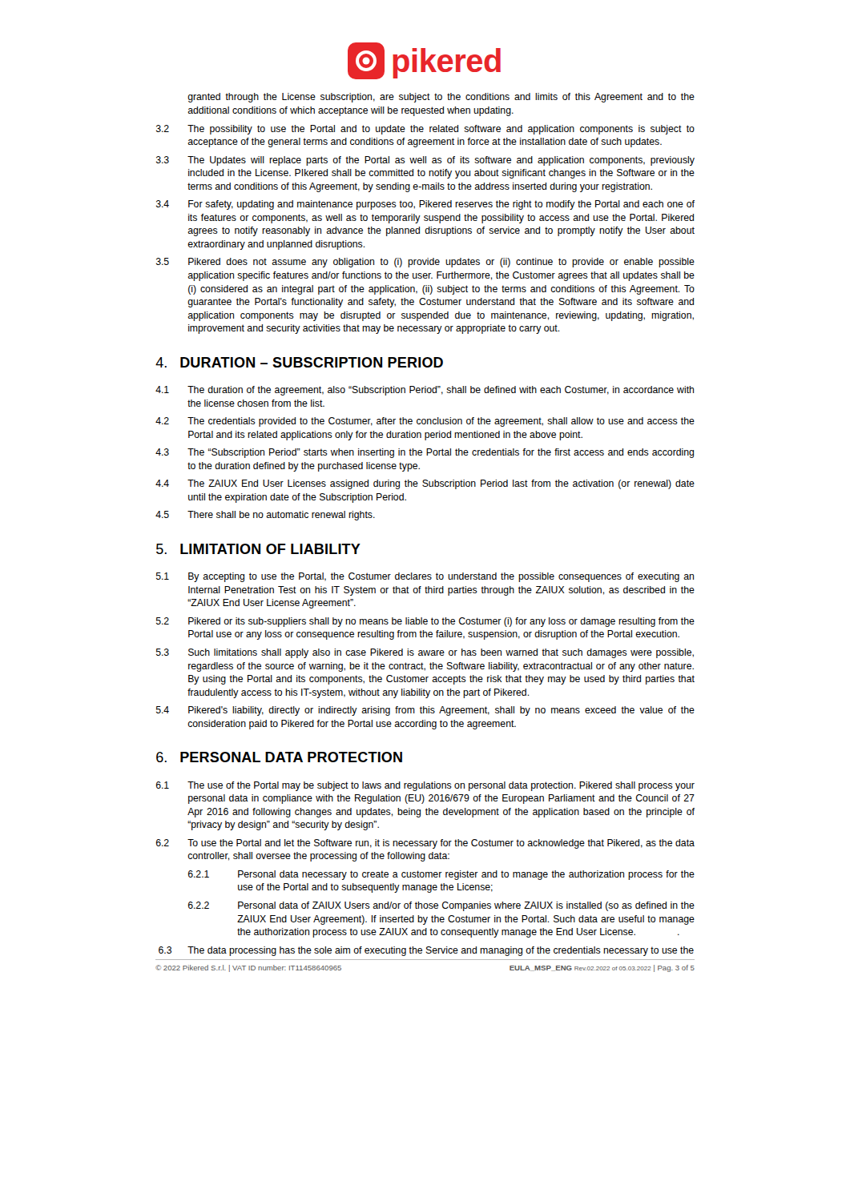pikered
granted through the License subscription, are subject to the conditions and limits of this Agreement and to the additional conditions of which acceptance will be requested when updating.
3.2
The possibility to use the Portal and to update the related software and application components is subject to acceptance of the general terms and conditions of agreement in force at the installation date of such updates.
3.3
The Updates will replace parts of the Portal as well as of its software and application components, previously included in the License. PIkered shall be committed to notify you about significant changes in the Software or in the terms and conditions of this Agreement, by sending e-mails to the address inserted during your registration.
3.4
For safety, updating and maintenance purposes too, Pikered reserves the right to modify the Portal and each one of its features or components, as well as to temporarily suspend the possibility to access and use the Portal. Pikered agrees to notify reasonably in advance the planned disruptions of service and to promptly notify the User about extraordinary and unplanned disruptions.
3.5
Pikered does not assume any obligation to (i) provide updates or (ii) continue to provide or enable possible application specific features and/or functions to the user. Furthermore, the Customer agrees that all updates shall be (i) considered as an integral part of the application, (ii) subject to the terms and conditions of this Agreement. To guarantee the Portal's functionality and safety, the Costumer understand that the Software and its software and application components may be disrupted or suspended due to maintenance, reviewing, updating, migration, improvement and security activities that may be necessary or appropriate to carry out.
4. DURATION – SUBSCRIPTION PERIOD
4.1
The duration of the agreement, also “Subscription Period”, shall be defined with each Costumer, in accordance with the license chosen from the list.
4.2
The credentials provided to the Costumer, after the conclusion of the agreement, shall allow to use and access the Portal and its related applications only for the duration period mentioned in the above point.
4.3
The “Subscription Period” starts when inserting in the Portal the credentials for the first access and ends according to the duration defined by the purchased license type.
4.4
The ZAIUX End User Licenses assigned during the Subscription Period last from the activation (or renewal) date until the expiration date of the Subscription Period.
4.5
There shall be no automatic renewal rights.
5. LIMITATION OF LIABILITY
5.1
By accepting to use the Portal, the Costumer declares to understand the possible consequences of executing an Internal Penetration Test on his IT System or that of third parties through the ZAIUX solution, as described in the “ZAIUX End User License Agreement”.
5.2
Pikered or its sub-suppliers shall by no means be liable to the Costumer (i) for any loss or damage resulting from the Portal use or any loss or consequence resulting from the failure, suspension, or disruption of the Portal execution.
5.3
Such limitations shall apply also in case Pikered is aware or has been warned that such damages were possible, regardless of the source of warning, be it the contract, the Software liability, extracontractual or of any other nature. By using the Portal and its components, the Customer accepts the risk that they may be used by third parties that fraudulently access to his IT-system, without any liability on the part of Pikered.
5.4
Pikered's liability, directly or indirectly arising from this Agreement, shall by no means exceed the value of the consideration paid to Pikered for the Portal use according to the agreement.
6. PERSONAL DATA PROTECTION
6.1
The use of the Portal may be subject to laws and regulations on personal data protection. Pikered shall process your personal data in compliance with the Regulation (EU) 2016/679 of the European Parliament and the Council of 27 Apr 2016 and following changes and updates, being the development of the application based on the principle of “privacy by design” and “security by design”.
6.2
To use the Portal and let the Software run, it is necessary for the Costumer to acknowledge that Pikered, as the data controller, shall oversee the processing of the following data:
6.2.1
Personal data necessary to create a customer register and to manage the authorization process for the use of the Portal and to subsequently manage the License;
6.2.2
Personal data of ZAIUX Users and/or of those Companies where ZAIUX is installed (so as defined in the ZAIUX End User Agreement). If inserted by the Costumer in the Portal. Such data are useful to manage the authorization process to use ZAIUX and to consequently manage the End User License. .
6.3
The data processing has the sole aim of executing the Service and managing of the credentials necessary to use the
© 2022 Pikered S.r.l. | VAT ID number: IT11458640965
EULA_MSP_ENG Rev.02.2022 of 05.03.2022 | Pag. 3 of 5